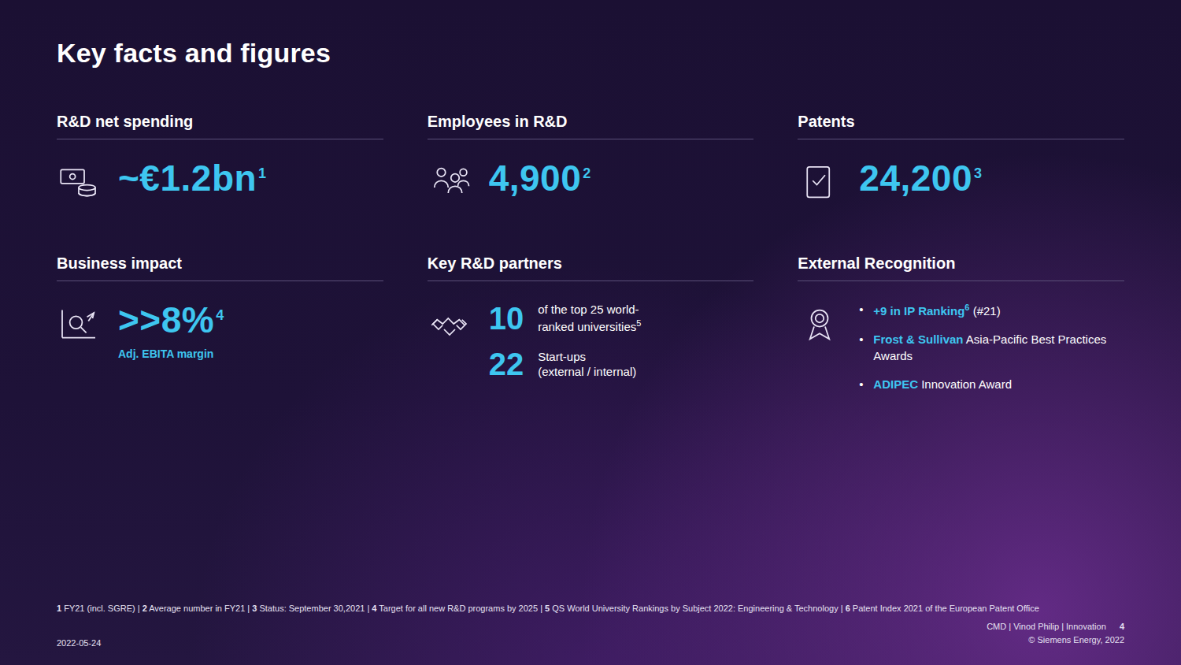Key facts and figures
R&D net spending
~€1.2bn1
Employees in R&D
4,9002
Patents
24,2003
Business impact
>>8%4
Adj. EBITA margin
Key R&D partners
10
of the top 25 world-
ranked universities5
22
Start-ups
(external / internal)
External Recognition
+9 in IP Ranking6 (#21)
Frost & Sullivan Asia-Pacific Best Practices Awards
ADIPEC Innovation Award
1 FY21 (incl. SGRE) | 2 Average number in FY21 | 3 Status: September 30,2021 | 4 Target for all new R&D programs by 2025 | 5 QS World University Rankings by Subject 2022: Engineering & Technology | 6 Patent Index 2021 of the European Patent Office
2022-05-24
CMD | Vinod Philip | Innovation 4
© Siemens Energy, 2022